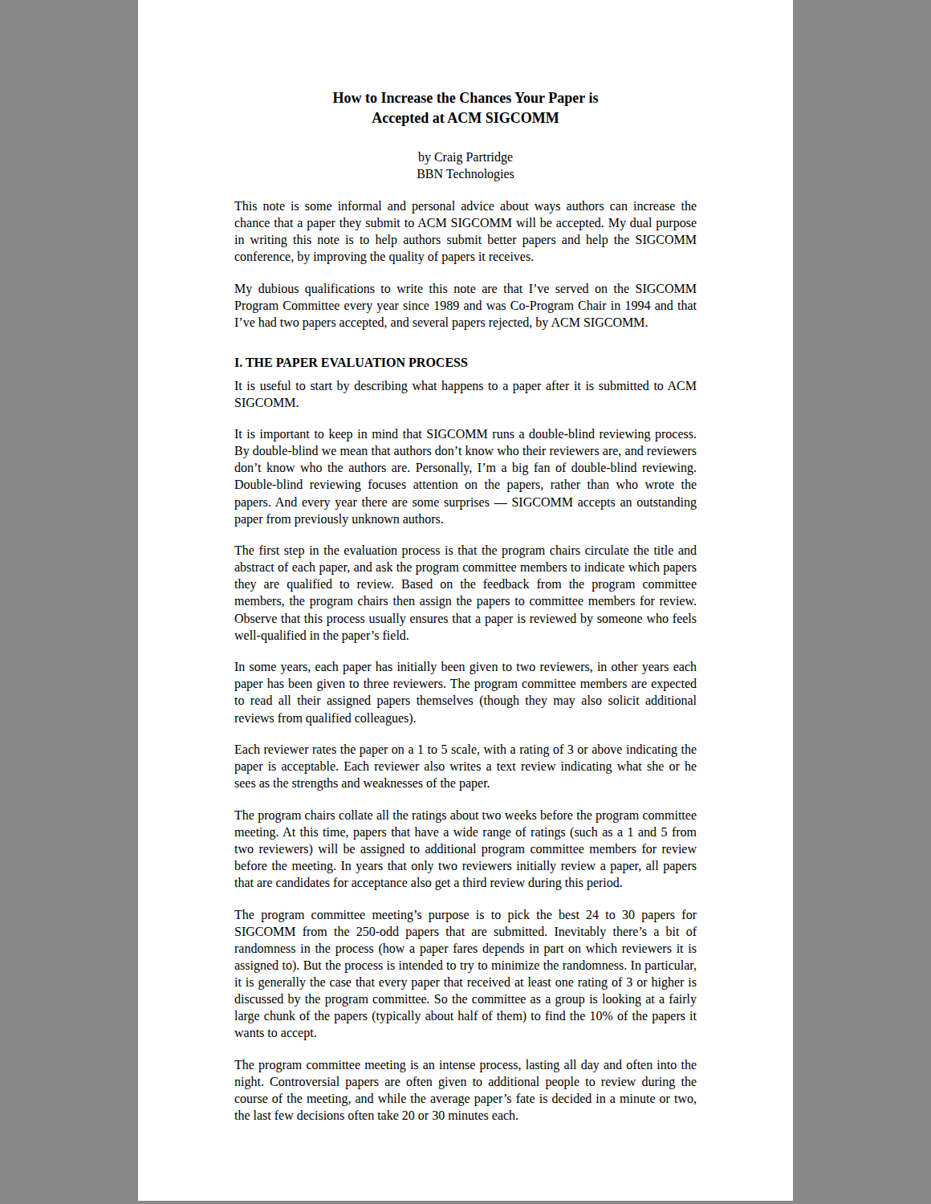How to Increase the Chances Your Paper is
Accepted at ACM SIGCOMM
by Craig Partridge
BBN Technologies
This note is some informal and personal advice about ways authors can increase the chance that a paper they submit to ACM SIGCOMM will be accepted. My dual purpose in writing this note is to help authors submit better papers and help the SIGCOMM conference, by improving the quality of papers it receives.
My dubious qualifications to write this note are that I’ve served on the SIGCOMM Program Committee every year since 1989 and was Co-Program Chair in 1994 and that I’ve had two papers accepted, and several papers rejected, by ACM SIGCOMM.
I. THE PAPER EVALUATION PROCESS
It is useful to start by describing what happens to a paper after it is submitted to ACM SIGCOMM.
It is important to keep in mind that SIGCOMM runs a double-blind reviewing process. By double-blind we mean that authors don’t know who their reviewers are, and reviewers don’t know who the authors are. Personally, I’m a big fan of double-blind reviewing. Double-blind reviewing focuses attention on the papers, rather than who wrote the papers. And every year there are some surprises — SIGCOMM accepts an outstanding paper from previously unknown authors.
The first step in the evaluation process is that the program chairs circulate the title and abstract of each paper, and ask the program committee members to indicate which papers they are qualified to review. Based on the feedback from the program committee members, the program chairs then assign the papers to committee members for review. Observe that this process usually ensures that a paper is reviewed by someone who feels well-qualified in the paper’s field.
In some years, each paper has initially been given to two reviewers, in other years each paper has been given to three reviewers. The program committee members are expected to read all their assigned papers themselves (though they may also solicit additional reviews from qualified colleagues).
Each reviewer rates the paper on a 1 to 5 scale, with a rating of 3 or above indicating the paper is acceptable. Each reviewer also writes a text review indicating what she or he sees as the strengths and weaknesses of the paper.
The program chairs collate all the ratings about two weeks before the program committee meeting. At this time, papers that have a wide range of ratings (such as a 1 and 5 from two reviewers) will be assigned to additional program committee members for review before the meeting. In years that only two reviewers initially review a paper, all papers that are candidates for acceptance also get a third review during this period.
The program committee meeting’s purpose is to pick the best 24 to 30 papers for SIGCOMM from the 250-odd papers that are submitted. Inevitably there’s a bit of randomness in the process (how a paper fares depends in part on which reviewers it is assigned to). But the process is intended to try to minimize the randomness. In particular, it is generally the case that every paper that received at least one rating of 3 or higher is discussed by the program committee. So the committee as a group is looking at a fairly large chunk of the papers (typically about half of them) to find the 10% of the papers it wants to accept.
The program committee meeting is an intense process, lasting all day and often into the night. Controversial papers are often given to additional people to review during the course of the meeting, and while the average paper’s fate is decided in a minute or two, the last few decisions often take 20 or 30 minutes each.